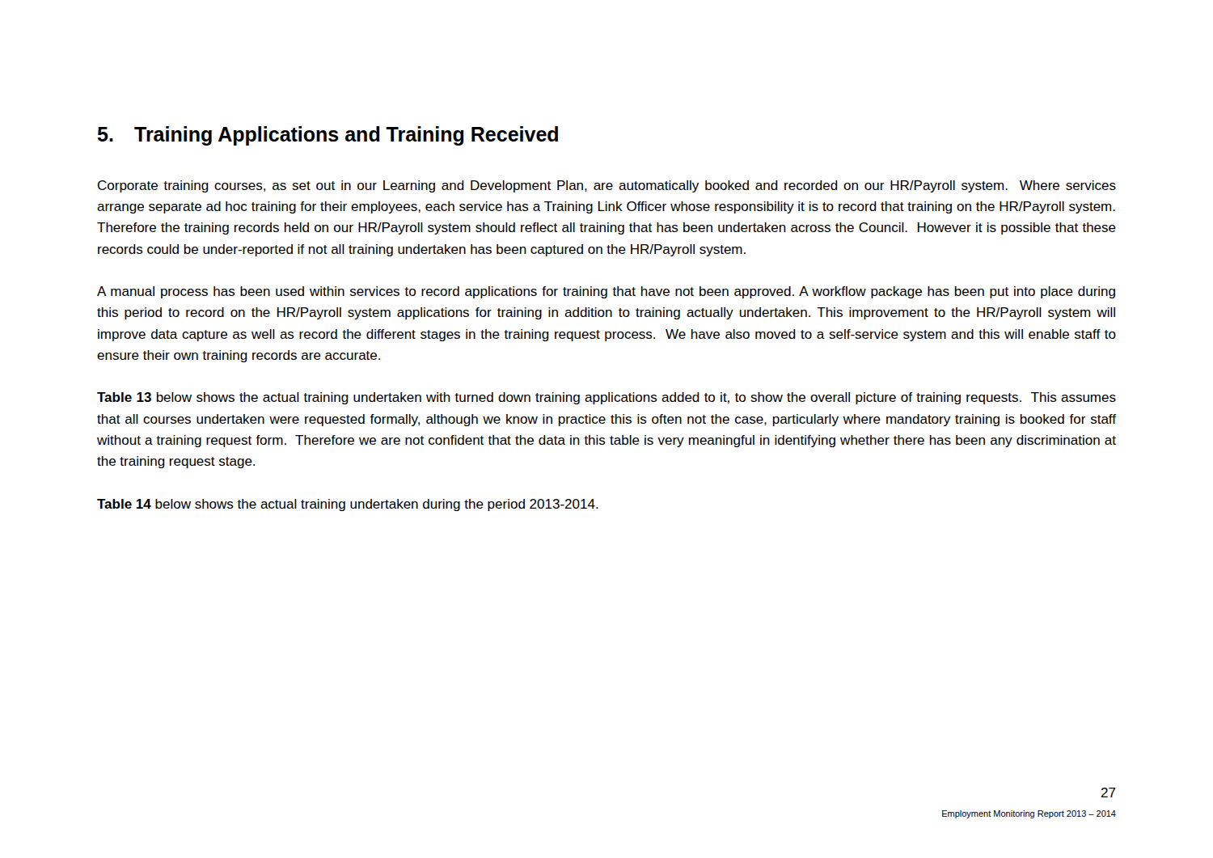5. Training Applications and Training Received
Corporate training courses, as set out in our Learning and Development Plan, are automatically booked and recorded on our HR/Payroll system. Where services arrange separate ad hoc training for their employees, each service has a Training Link Officer whose responsibility it is to record that training on the HR/Payroll system. Therefore the training records held on our HR/Payroll system should reflect all training that has been undertaken across the Council. However it is possible that these records could be under-reported if not all training undertaken has been captured on the HR/Payroll system.
A manual process has been used within services to record applications for training that have not been approved. A workflow package has been put into place during this period to record on the HR/Payroll system applications for training in addition to training actually undertaken. This improvement to the HR/Payroll system will improve data capture as well as record the different stages in the training request process. We have also moved to a self-service system and this will enable staff to ensure their own training records are accurate.
Table 13 below shows the actual training undertaken with turned down training applications added to it, to show the overall picture of training requests. This assumes that all courses undertaken were requested formally, although we know in practice this is often not the case, particularly where mandatory training is booked for staff without a training request form. Therefore we are not confident that the data in this table is very meaningful in identifying whether there has been any discrimination at the training request stage.
Table 14 below shows the actual training undertaken during the period 2013-2014.
27
Employment Monitoring Report 2013 – 2014